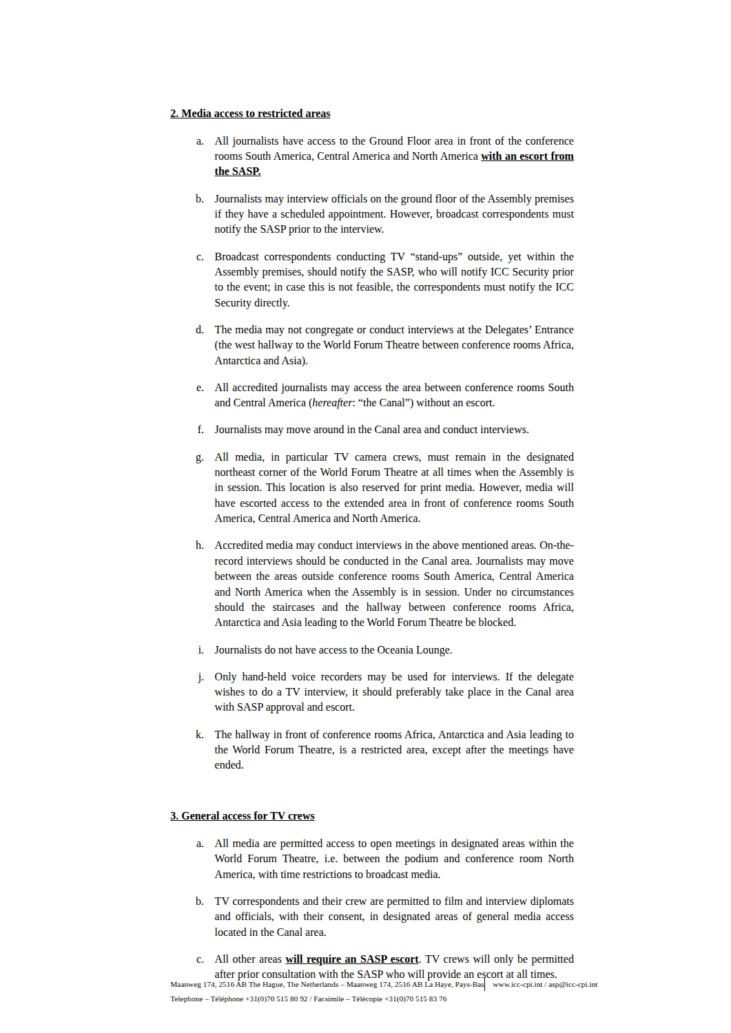2. Media access to restricted areas
All journalists have access to the Ground Floor area in front of the conference rooms South America, Central America and North America with an escort from the SASP.
Journalists may interview officials on the ground floor of the Assembly premises if they have a scheduled appointment. However, broadcast correspondents must notify the SASP prior to the interview.
Broadcast correspondents conducting TV “stand-ups” outside, yet within the Assembly premises, should notify the SASP, who will notify ICC Security prior to the event; in case this is not feasible, the correspondents must notify the ICC Security directly.
The media may not congregate or conduct interviews at the Delegates’ Entrance (the west hallway to the World Forum Theatre between conference rooms Africa, Antarctica and Asia).
All accredited journalists may access the area between conference rooms South and Central America (hereafter: “the Canal”) without an escort.
Journalists may move around in the Canal area and conduct interviews.
All media, in particular TV camera crews, must remain in the designated northeast corner of the World Forum Theatre at all times when the Assembly is in session. This location is also reserved for print media. However, media will have escorted access to the extended area in front of conference rooms South America, Central America and North America.
Accredited media may conduct interviews in the above mentioned areas. On-the-record interviews should be conducted in the Canal area. Journalists may move between the areas outside conference rooms South America, Central America and North America when the Assembly is in session. Under no circumstances should the staircases and the hallway between conference rooms Africa, Antarctica and Asia leading to the World Forum Theatre be blocked.
Journalists do not have access to the Oceania Lounge.
Only hand-held voice recorders may be used for interviews. If the delegate wishes to do a TV interview, it should preferably take place in the Canal area with SASP approval and escort.
The hallway in front of conference rooms Africa, Antarctica and Asia leading to the World Forum Theatre, is a restricted area, except after the meetings have ended.
3. General access for TV crews
All media are permitted access to open meetings in designated areas within the World Forum Theatre, i.e. between the podium and conference room North America, with time restrictions to broadcast media.
TV correspondents and their crew are permitted to film and interview diplomats and officials, with their consent, in designated areas of general media access located in the Canal area.
All other areas will require an SASP escort. TV crews will only be permitted after prior consultation with the SASP who will provide an escort at all times.
Maanweg 174, 2516 AB The Hague, The Netherlands – Maanweg 174, 2516 AB La Haye, Pays-Bas www.icc-cpi.int / asp@icc-cpi.int
Telephone – Téléphone +31(0)70 515 80 92 / Facsimile – Télécopie +31(0)70 515 83 76